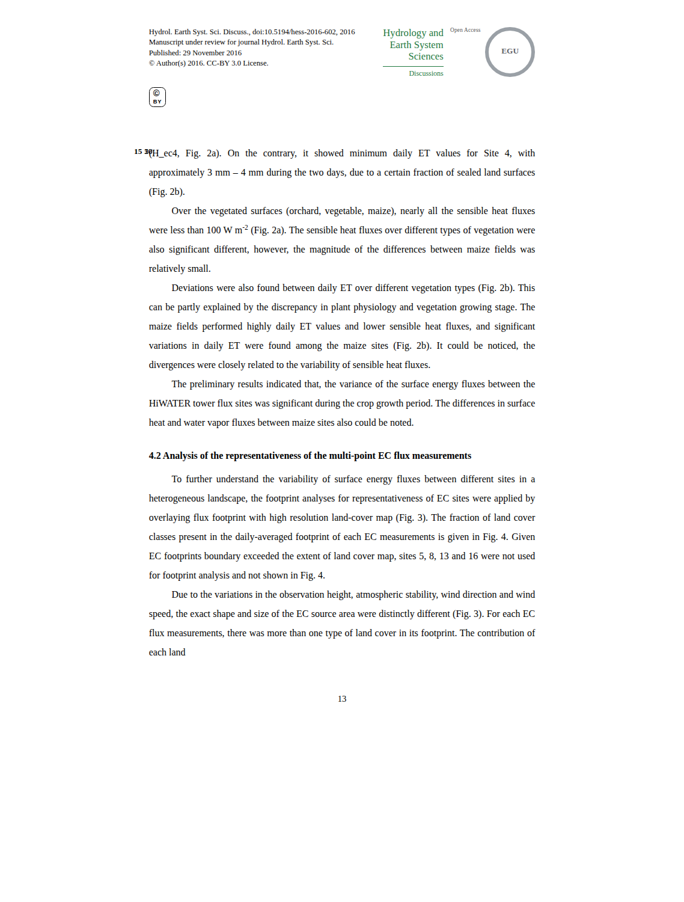Hydrol. Earth Syst. Sci. Discuss., doi:10.5194/hess-2016-602, 2016
Manuscript under review for journal Hydrol. Earth Syst. Sci.
Published: 29 November 2016
© Author(s) 2016. CC-BY 3.0 License.
Hydrology and Earth System Sciences
Discussions
Open Access
EGU
© BY
(H_ec4, Fig. 2a). On the contrary, it showed minimum daily ET values for Site 4, with approximately 3 mm – 4 mm during the two days, due to a certain fraction of sealed land surfaces (Fig. 2b).
Over the vegetated surfaces (orchard, vegetable, maize), nearly all the sensible heat fluxes were less than 100 W m-2 (Fig. 2a). The sensible heat fluxes over different types of vegetation were also 5significant different, however, the magnitude of the differences between maize fields was relatively small.
Deviations were also found between daily ET over different vegetation types (Fig. 2b). This can be partly explained by the discrepancy in plant physiology and vegetation growing stage. The maize fields performed highly daily ET values and lower sensible heat fluxes, and significant variations in daily ET 10were found among the maize sites (Fig. 2b). It could be noticed, the divergences were closely related to the variability of sensible heat fluxes.
The preliminary results indicated that, the variance of the surface energy fluxes between the HiWATER tower flux sites was significant during the crop growth period. The differences in surface heat and water vapor fluxes between maize sites also could be noted.
154.2 Analysis of the representativeness of the multi-point EC flux measurements
To further understand the variability of surface energy fluxes between different sites in a heterogeneous landscape, the footprint analyses for representativeness of EC sites were applied by overlaying flux footprint with high resolution land-cover map (Fig. 3). The fraction of land cover classes present in the daily-averaged footprint of each EC measurements is given in Fig. 4. Given EC 20footprints boundary exceeded the extent of land cover map, sites 5, 8, 13 and 16 were not used for footprint analysis and not shown in Fig. 4.
Due to the variations in the observation height, atmospheric stability, wind direction and wind speed, the exact shape and size of the EC source area were distinctly different (Fig. 3). For each EC flux measurements, there was more than one type of land cover in its footprint. The contribution of each land
13